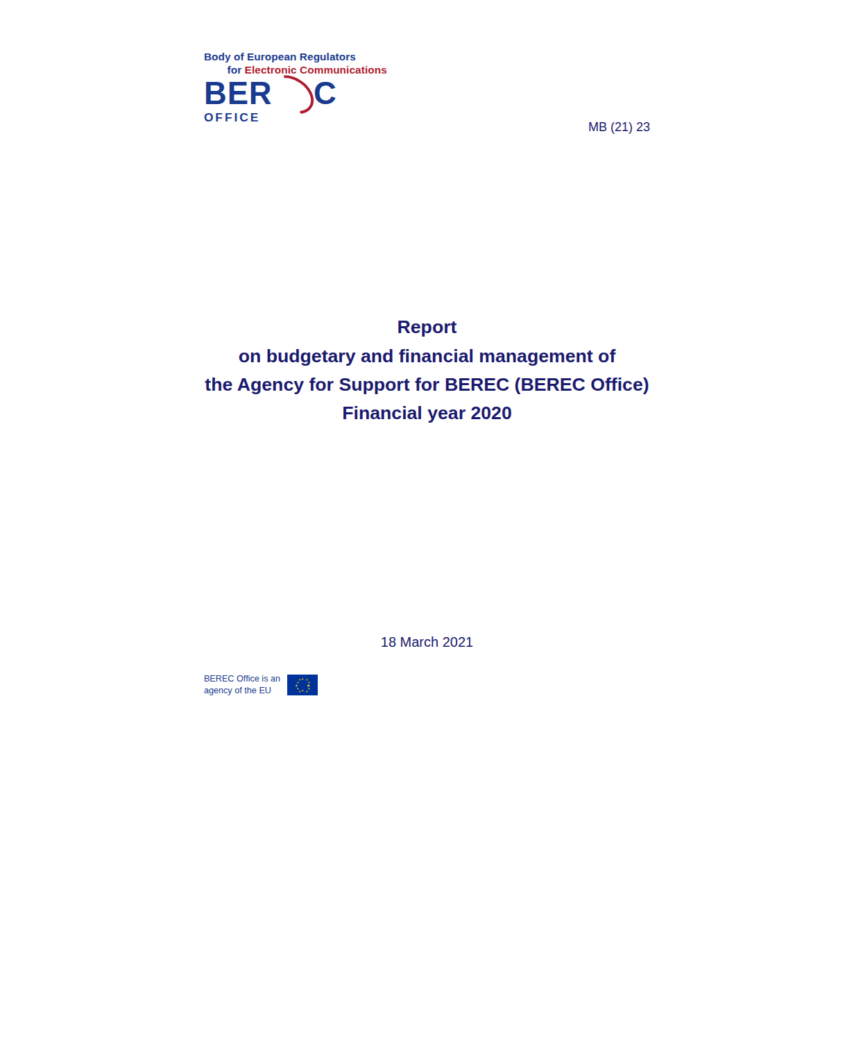Body of European Regulators
for Electronic Communications
BER C
OFFICE
MB (21) 23
Report on budgetary and financial management of the Agency for Support for BEREC (BEREC Office) Financial year 2020
18 March 2021
BEREC Office is an
agency of the EU